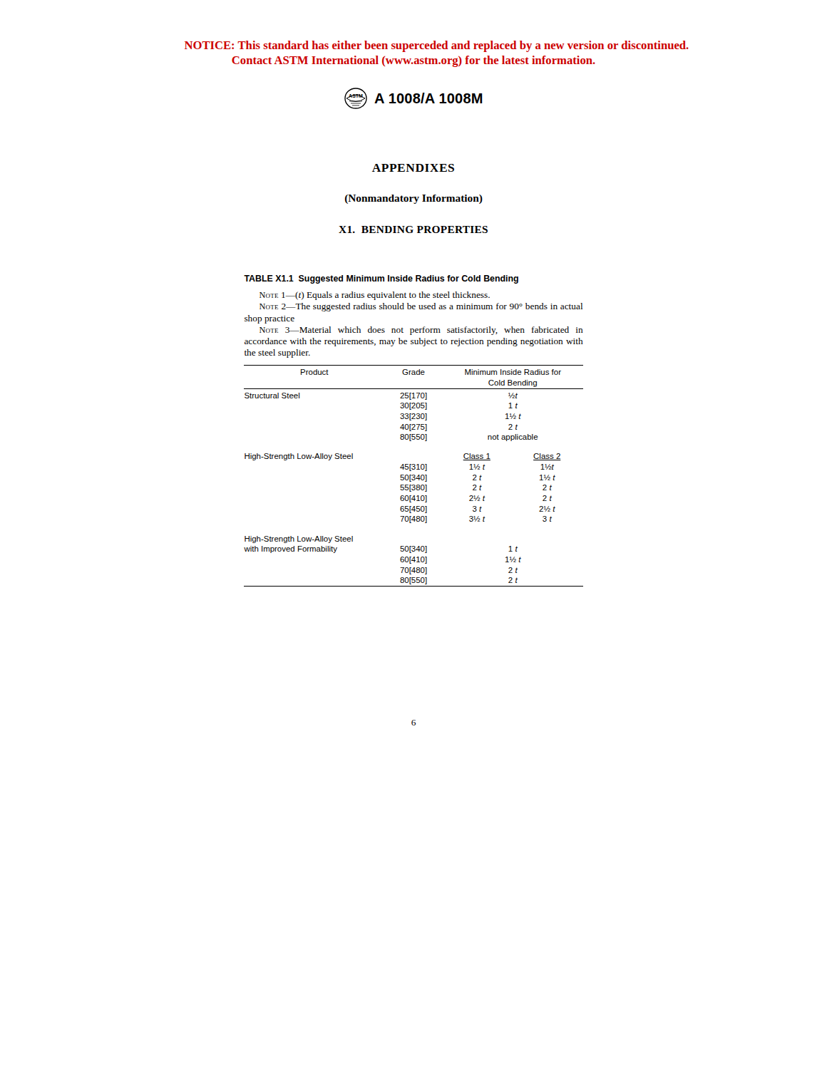NOTICE: This standard has either been superceded and replaced by a new version or discontinued.
Contact ASTM International (www.astm.org) for the latest information.
ASTM A 1008/A 1008M
APPENDIXES
(Nonmandatory Information)
X1. BENDING PROPERTIES
TABLE X1.1 Suggested Minimum Inside Radius for Cold Bending
Note 1—(t) Equals a radius equivalent to the steel thickness.
Note 2—The suggested radius should be used as a minimum for 90° bends in actual shop practice
Note 3—Material which does not perform satisfactorily, when fabricated in accordance with the requirements, may be subject to rejection pending negotiation with the steel supplier.
| Product | Grade | Minimum Inside Radius for Cold Bending |
| Structural Steel | 25[170] | ½ t |
| | 30[205] | 1 t |
| | 33[230] | 1 ½ t |
| | 40[275] | 2 t |
| | 80[550] | not applicable |
| High-Strength Low-Alloy Steel | | Class 1 | Class 2 |
| | 45[310] | 1 ½ t | 1 ½ t |
| | 50[340] | 2 t | 1 ½ t |
| | 55[380] | 2 t | 2 t |
| | 60[410] | 2 ½ t | 2 t |
| | 65[450] | 3 t | 2 ½ t |
| | 70[480] | 3 ½ t | 3 t |
| High-Strength Low-Alloy Steel | | |
| with Improved Formability | 50[340] | 1 t |
| | 60[410] | 1 ½ t |
| | 70[480] | 2 t |
| | 80[550] | 2 t |
6